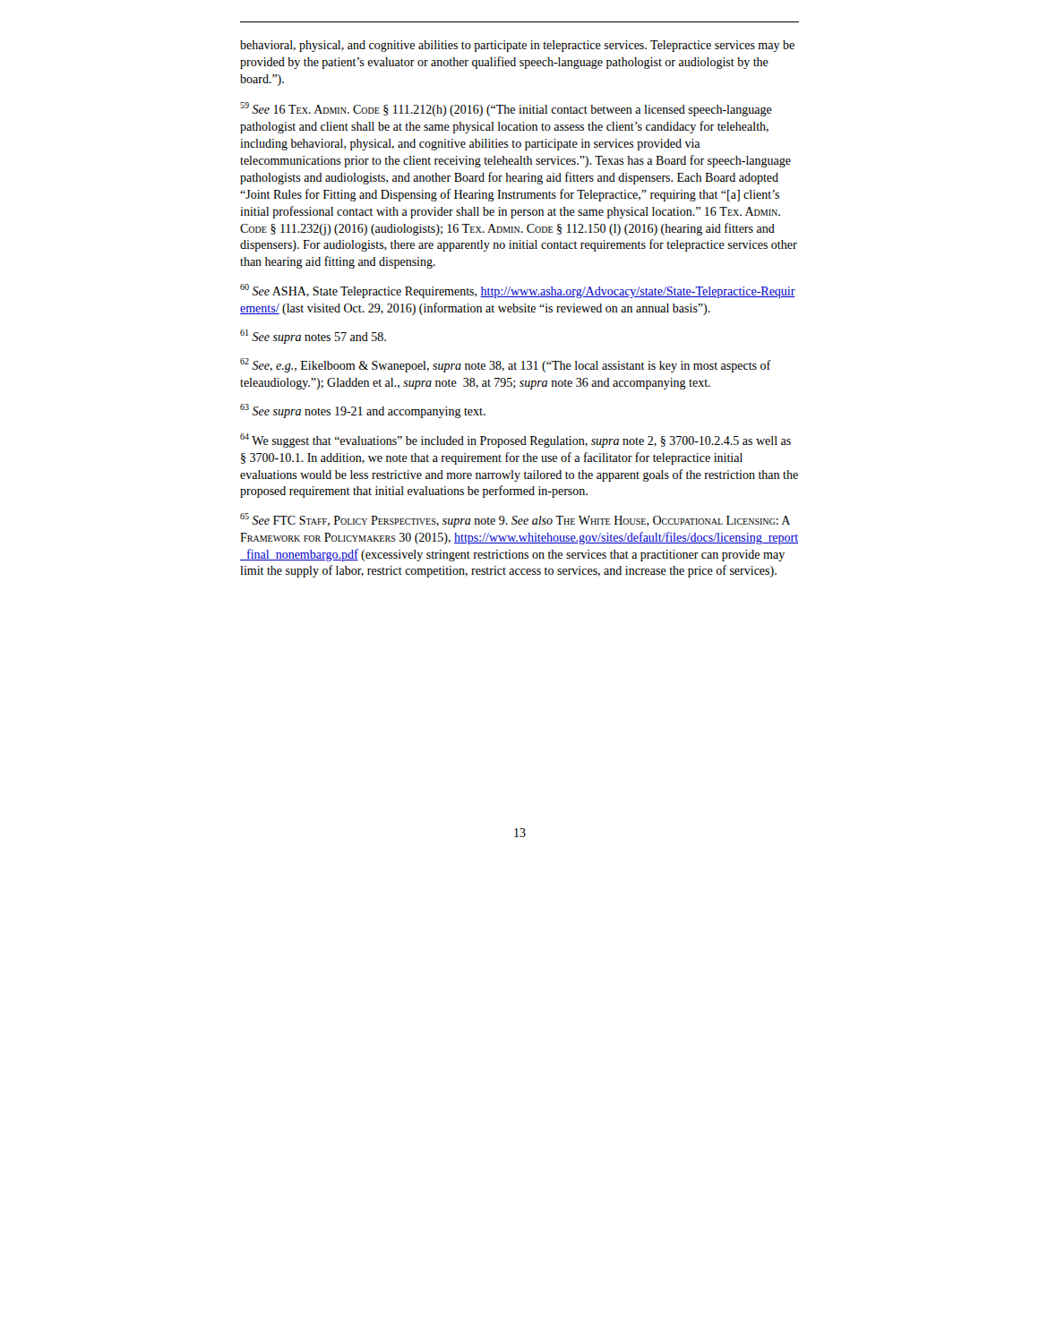behavioral, physical, and cognitive abilities to participate in telepractice services. Telepractice services may be provided by the patient’s evaluator or another qualified speech-language pathologist or audiologist by the board.”).
59 See 16 Tex. Admin. Code § 111.212(h) (2016) (“The initial contact between a licensed speech-language pathologist and client shall be at the same physical location to assess the client’s candidacy for telehealth, including behavioral, physical, and cognitive abilities to participate in services provided via telecommunications prior to the client receiving telehealth services.”). Texas has a Board for speech-language pathologists and audiologists, and another Board for hearing aid fitters and dispensers. Each Board adopted “Joint Rules for Fitting and Dispensing of Hearing Instruments for Telepractice,” requiring that “[a] client’s initial professional contact with a provider shall be in person at the same physical location.” 16 Tex. Admin. Code § 111.232(j) (2016) (audiologists); 16 Tex. Admin. Code § 112.150 (l) (2016) (hearing aid fitters and dispensers). For audiologists, there are apparently no initial contact requirements for telepractice services other than hearing aid fitting and dispensing.
60 See ASHA, State Telepractice Requirements, http://www.asha.org/Advocacy/state/State-Telepractice-Requirements/ (last visited Oct. 29, 2016) (information at website “is reviewed on an annual basis”).
61 See supra notes 57 and 58.
62 See, e.g., Eikelboom & Swanepoel, supra note 38, at 131 (“The local assistant is key in most aspects of teleaudiology.”); Gladden et al., supra note 38, at 795; supra note 36 and accompanying text.
63 See supra notes 19-21 and accompanying text.
64 We suggest that “evaluations” be included in Proposed Regulation, supra note 2, § 3700-10.2.4.5 as well as § 3700-10.1. In addition, we note that a requirement for the use of a facilitator for telepractice initial evaluations would be less restrictive and more narrowly tailored to the apparent goals of the restriction than the proposed requirement that initial evaluations be performed in-person.
65 See FTC Staff, Policy Perspectives, supra note 9. See also The White House, Occupational Licensing: A Framework for Policymakers 30 (2015), https://www.whitehouse.gov/sites/default/files/docs/licensing_report_final_nonembargo.pdf (excessively stringent restrictions on the services that a practitioner can provide may limit the supply of labor, restrict competition, restrict access to services, and increase the price of services).
13